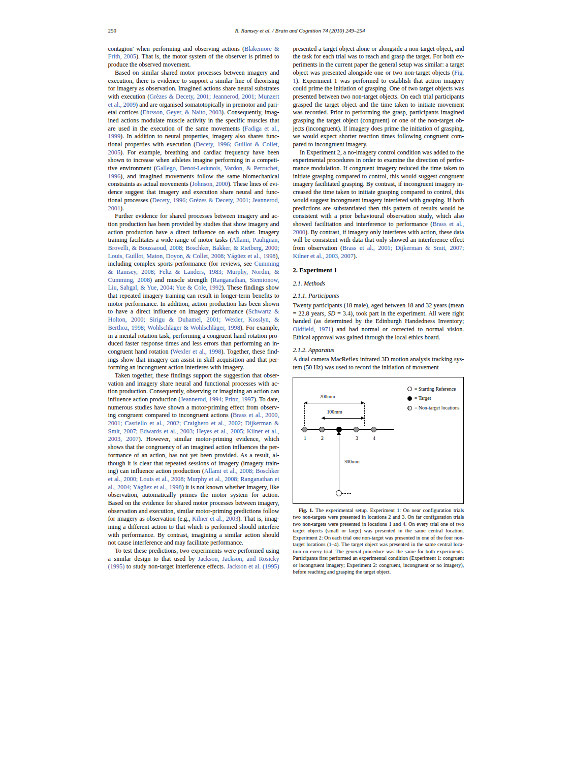250
R. Ramsey et al. / Brain and Cognition 74 (2010) 249–254
contagion' when performing and observing actions (Blakemore & Frith, 2005). That is, the motor system of the observer is primed to produce the observed movement.
Based on similar shared motor processes between imagery and execution, there is evidence to support a similar line of theorising for imagery as observation. Imagined actions share neural substrates with execution (Grèzes & Decety, 2001; Jeannerod, 2001; Munzert et al., 2009) and are organised somatotopically in premotor and parietal cortices (Ehrsson, Geyer, & Naito, 2003). Consequently, imagined actions modulate muscle activity in the specific muscles that are used in the execution of the same movements (Fadiga et al., 1999). In addition to neural properties, imagery also shares functional properties with execution (Decety, 1996; Guillot & Collet, 2005). For example, breathing and cardiac frequency have been shown to increase when athletes imagine performing in a competitive environment (Gallego, Denot-Ledunois, Vardon, & Perruchet, 1996), and imagined movements follow the same biomechanical constraints as actual movements (Johnson, 2000). These lines of evidence suggest that imagery and execution share neural and functional processes (Decety, 1996; Grèzes & Decety, 2001; Jeannerod, 2001).
Further evidence for shared processes between imagery and action production has been provided by studies that show imagery and action production have a direct influence on each other. Imagery training facilitates a wide range of motor tasks (Allami, Paulignan, Brovelli, & Boussaoud, 2008; Boschker, Bakker, & Rietberg, 2000; Louis, Guillot, Maton, Doyon, & Collet, 2008; Yágüez et al., 1998), including complex sports performance (for reviews, see Cumming & Ramsey, 2008; Feltz & Landers, 1983; Murphy, Nordin, & Cumming, 2008) and muscle strength (Ranganathan, Siemionow, Liu, Sahgal, & Yue, 2004; Yue & Cole, 1992). These findings show that repeated imagery training can result in longer-term benefits to motor performance. In addition, action production has been shown to have a direct influence on imagery performance (Schwartz & Holton, 2000; Sirigu & Duhamel, 2001; Wexler, Kosslyn, & Berthoz, 1998; Wohlschläger & Wohlschläger, 1998). For example, in a mental rotation task, performing a congruent hand rotation produced faster response times and less errors than performing an incongruent hand rotation (Wexler et al., 1998). Together, these findings show that imagery can assist in skill acquisition and that performing an incongruent action interferes with imagery.
Taken together, these findings support the suggestion that observation and imagery share neural and functional processes with action production. Consequently, observing or imagining an action can influence action production (Jeannerod, 1994; Prinz, 1997). To date, numerous studies have shown a motor-priming effect from observing congruent compared to incongruent actions (Brass et al., 2000, 2001; Castiello et al., 2002; Craighero et al., 2002; Dijkerman & Smit, 2007; Edwards et al., 2003; Heyes et al., 2005; Kilner et al., 2003, 2007). However, similar motor-priming evidence, which shows that the congruency of an imagined action influences the performance of an action, has not yet been provided. As a result, although it is clear that repeated sessions of imagery (imagery training) can influence action production (Allami et al., 2008; Boschker et al., 2000; Louis et al., 2008; Murphy et al., 2008; Ranganathan et al., 2004; Yágüez et al., 1998) it is not known whether imagery, like observation, automatically primes the motor system for action. Based on the evidence for shared motor processes between imagery, observation and execution, similar motor-priming predictions follow for imagery as observation (e.g., Kilner et al., 2003). That is, imagining a different action to that which is performed should interfere with performance. By contrast, imagining a similar action should not cause interference and may facilitate performance.
To test these predictions, two experiments were performed using a similar design to that used by Jackson, Jackson, and Rosicky (1995) to study non-target interference effects. Jackson et al. (1995) presented a target object alone or alongside a non-target object, and the task for each trial was to reach and grasp the target. For both experiments in the current paper the general setup was similar: a target object was presented alongside one or two non-target objects (Fig. 1). Experiment 1 was performed to establish that action imagery could prime the initiation of grasping. One of two target objects was presented between two non-target objects. On each trial participants grasped the target object and the time taken to initiate movement was recorded. Prior to performing the grasp, participants imagined grasping the target object (congruent) or one of the non-target objects (incongruent). If imagery does prime the initiation of grasping, we would expect shorter reaction times following congruent compared to incongruent imagery.
In Experiment 2, a no-imagery control condition was added to the experimental procedures in order to examine the direction of performance modulation. If congruent imagery reduced the time taken to initiate grasping compared to control, this would suggest congruent imagery facilitated grasping. By contrast, if incongruent imagery increased the time taken to initiate grasping compared to control, this would suggest incongruent imagery interfered with grasping. If both predictions are substantiated then this pattern of results would be consistent with a prior behavioural observation study, which also showed facilitation and interference to performance (Brass et al., 2000). By contrast, if imagery only interferes with action, these data will be consistent with data that only showed an interference effect from observation (Brass et al., 2001; Dijkerman & Smit, 2007; Kilner et al., 2003, 2007).
2. Experiment 1
2.1. Methods
2.1.1. Participants
Twenty participants (18 male), aged between 18 and 32 years (mean = 22.8 years, SD = 3.4), took part in the experiment. All were right handed (as determined by the Edinburgh Handedness Inventory; Oldfield, 1971) and had normal or corrected to normal vision. Ethical approval was gained through the local ethics board.
2.1.2. Apparatus
A dual camera MacReflex infrared 3D motion analysis tracking system (50 Hz) was used to record the initiation of movement
= Starting Reference
= Target
= Non-target locations
200mm
100mm
1
2
3
4
300mm
Fig. 1. The experimental setup. Experiment 1: On near configuration trials two non-targets were presented in locations 2 and 3. On far configuration trials two non-targets were presented in locations 1 and 4. On every trial one of two target objects (small or large) was presented in the same central location. Experiment 2: On each trial one non-target was presented in one of the four non-target locations (1–4). The target object was presented in the same central location on every trial. The general procedure was the same for both experiments. Participants first performed an experimental condition (Experiment 1: congruent or incongruent imagery; Experiment 2: congruent, incongruent or no imagery), before reaching and grasping the target object.